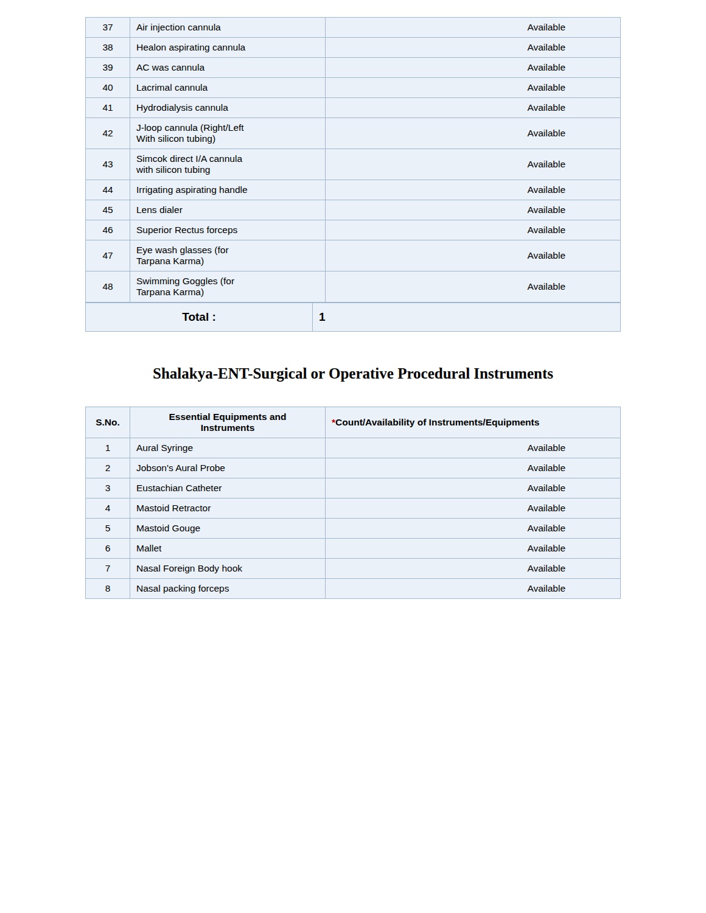| 37 | Air injection cannula | Available |
| 38 | Healon aspirating cannula | Available |
| 39 | AC was cannula | Available |
| 40 | Lacrimal cannula | Available |
| 41 | Hydrodialysis cannula | Available |
| 42 | J-loop cannula (Right/Left With silicon tubing) | Available |
| 43 | Simcok direct I/A cannula with silicon tubing | Available |
| 44 | Irrigating aspirating handle | Available |
| 45 | Lens dialer | Available |
| 46 | Superior Rectus forceps | Available |
| 47 | Eye wash glasses (for Tarpana Karma) | Available |
| 48 | Swimming Goggles (for Tarpana Karma) | Available |
| Total : | 1 |
Shalakya-ENT-Surgical or Operative Procedural Instruments
| S.No. | Essential Equipments and Instruments | * Count/Availability of Instruments/Equipments |
| --- | --- | --- |
| 1 | Aural Syringe | Available |
| 2 | Jobson's Aural Probe | Available |
| 3 | Eustachian Catheter | Available |
| 4 | Mastoid Retractor | Available |
| 5 | Mastoid Gouge | Available |
| 6 | Mallet | Available |
| 7 | Nasal Foreign Body hook | Available |
| 8 | Nasal packing forceps | Available |